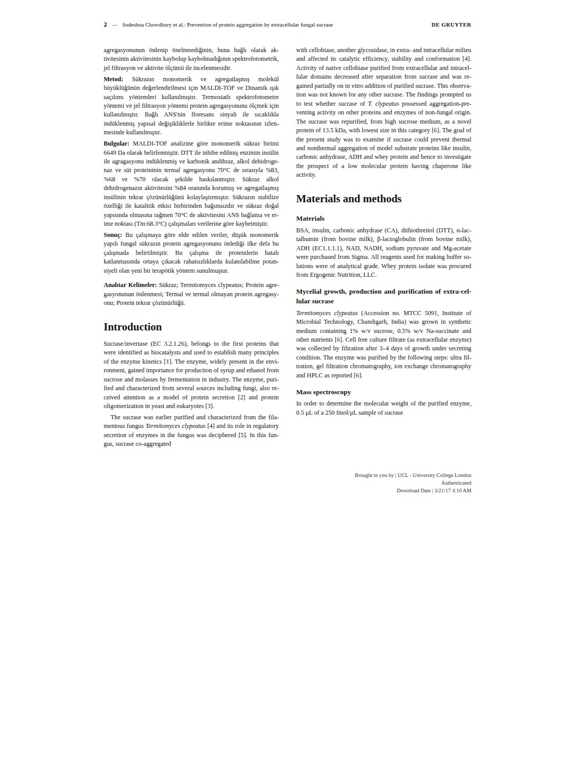2 — Sudeshna Chowdhury et al.: Prevention of protein aggregation by extracellular fungal sucrase DE GRUYTER
agregasyonunun önlenip önelnmediğinin, buna bağlı olarak aktivitesinin aktivitesinin kaybolup kaybolmadığının spektrofotometrik, jel filtrasyon ve aktivite ölçümü ile incelenmesidir.
Metod: Sükrazın monomerik ve agregatlaşmış molekül büyüklüğünün değerlendirilmesi için MALDI-TOF ve Dinamik ışık saçılımı yöntemleri kullanılmıştır. Termostatlı spektrofotometre yöntemi ve jel filtrasyon yöntemi protein agregasyonunu ölçmek için kullanılmıştır. Bağlı ANS'nin floresans sinyali ile sıcaklıkla indüklenmiş yapısal değişikliklerle birlikte erime noktasının izlenmesinde kullanılmıştır.
Bulgular: MALDI-TOF analizine göre monomerik sükraz birimi 6649 Da olarak belirlenmiştir. DTT ile inhibe edilmiş enzimin insülin ile agragasyonu indüklenmiş ve karbonik andihraz, alkol dehidrogenaz ve süt proteininin termal agregasyonu 70°C de sırasıyla %83, %68 ve %70 olacak şekilde baskılanmıştır. Sükraz alkol dehidrogenazın aktivitesini %84 oranında korumuş ve agregatlaşmış insülinin tekrar çözünürlüğünü kolaylaştırmıştır. Sükrazın stabilize özelliği ile katalitik etkisi birbirinden bağımsızdır ve sükraz doğal yapısında olmasına rağmen 70°C de aktivitesini ANS bağlama ve erime noktası (Tm:68.3°C) çalışmaları verilerine göre kaybetmiştir.
Sonuç: Bu çalışmaya göre elde edilen veriler, düşük monomerik yapılı fungal sükrazın protein agregasyonunu önlediği ilke defa bu çalışmada belirtilmiştir. Bu çalışma ile proteinlerin hatalı katlanmasında ortaya çıkacak rahatsızlıklarda kulanılabilme potansiyeli olan yeni bir terapötik yöntem sunulmuştur.
Anahtar Kelimeler: Sükraz; Termitomyces clypeatus; Protein agregasyonunun önlenmesi; Termal ve termal olmayan protein agregasyonu; Protein tekrar çözünürlüğü.
Introduction
Sucrase/invertase (EC 3.2.1.26), belongs to the first proteins that were identified as biocatalysts and used to establish many principles of the enzyme kinetics [1]. The enzyme, widely present in the environment, gained importance for production of syrup and ethanol from sucrose and molasses by fermentation in industry. The enzyme, purified and characterized from several sources including fungi, also received attention as a model of protein secretion [2] and protein oligomerization in yeast and eukaryotes [3].
The sucrase was earlier purified and characterized from the filamentous fungus Termitomyces clypeatus [4] and its role in regulatory secretion of enzymes in the fungus was deciphered [5]. In this fungus, sucrase co-aggregated
with cellobiase, another glycosidase, in extra- and intracellular milieu and affected its catalytic efficiency, stability and conformation [4]. Activity of native cellobiase purified from extracellular and intracellular domains decreased after separation from sucrase and was regained partially on in vitro addition of purified sucrase. This observation was not known for any other sucrase. The findings prompted us to test whether sucrase of T. clypeatus possessed aggregation-preventing activity on other proteins and enzymes of non-fungal origin. The sucrase was repurified, from high sucrose medium, as a novel protein of 13.5 kDa, with lowest size in this category [6]. The goal of the present study was to examine if sucrase could prevent thermal and nonthermal aggregation of model substrate proteins like insulin, carbonic anhydrase, ADH and whey protein and hence to investigate the prospect of a low molecular protein having chaperone like activity.
Materials and methods
Materials
BSA, insulin, carbonic anhydrase (CA), dithiothreitol (DTT), α-lactalbumin (from bovine milk), β-lactoglobulin (from bovine milk), ADH (EC1.1.1.1), NAD, NADH, sodium pyruvate and Mg-acetate were purchased from Sigma. All reagents used for making buffer solutions were of analytical grade. Whey protein isolate was procured from Ergogenic Nutrition, LLC.
Mycelial growth, production and purification of extra-cellular sucrase
Termitomyces clypeatus (Accession no. MTCC 5091, Institute of Microbial Technology, Chandigarh, India) was grown in synthetic medium containing 1% w/v sucrose, 0.5% w/v Na-succinate and other nutrients [6]. Cell free culture filtrate (as extracellular enzyme) was collected by filtration after 3–4 days of growth under secreting condition. The enzyme was purified by the following steps: ultra filtration, gel filtration chromatography, ion exchange chromatography and HPLC as reported [6].
Mass spectroscopy
In order to determine the molecular weight of the purified enzyme, 0.5 μL of a 250 fmol/μL sample of sucrase
Brought to you by | UCL - University College London
Authenticated
Download Date | 3/21/17 4:16 AM